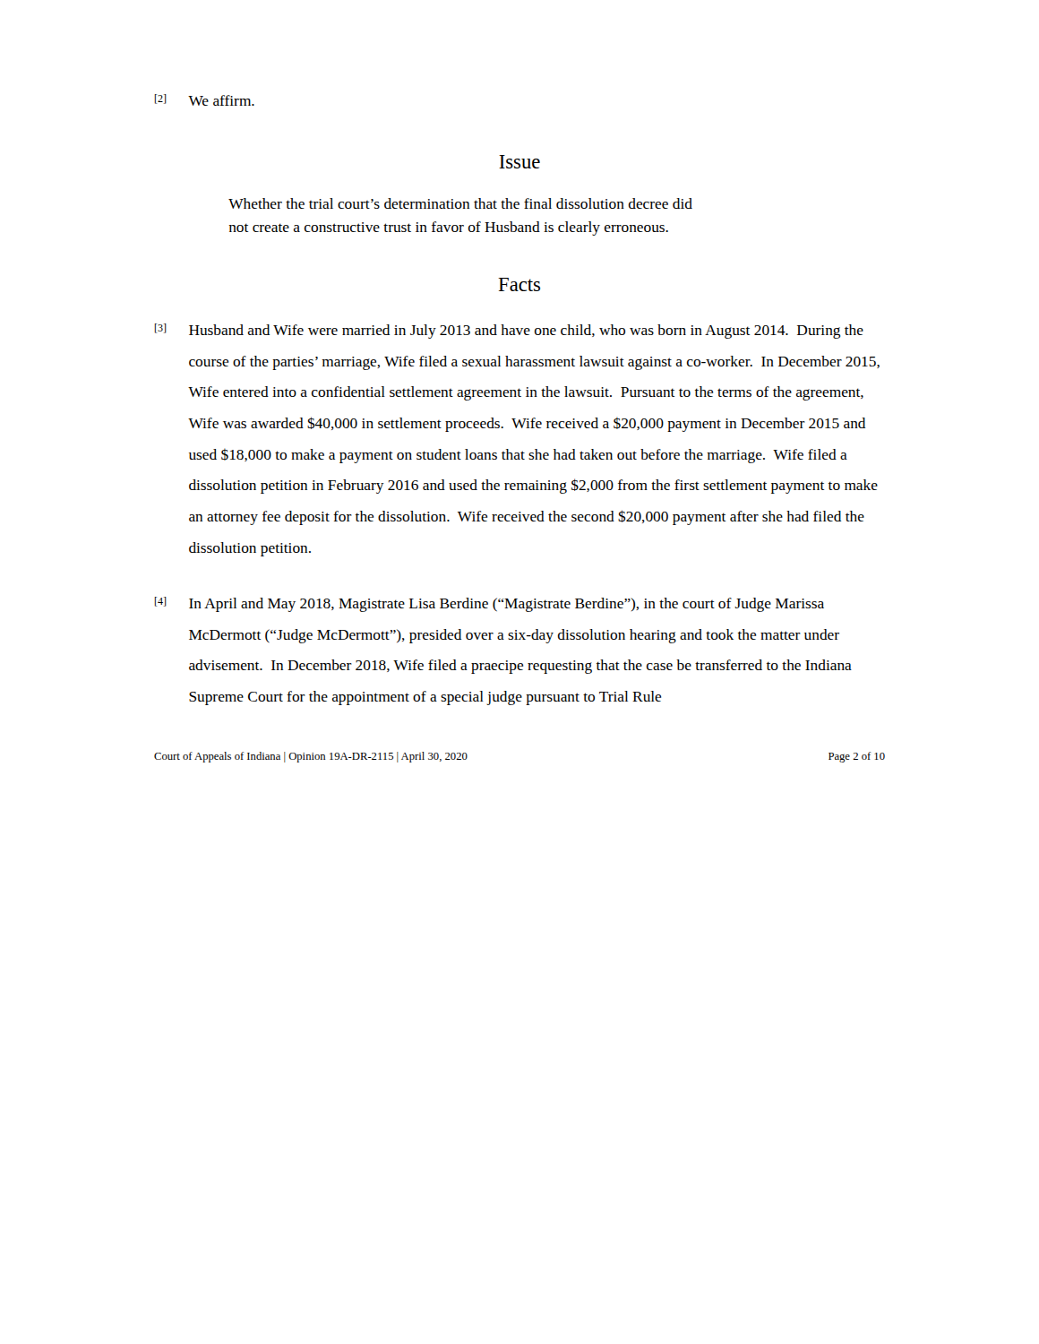[2]
We affirm.
Issue
Whether the trial court’s determination that the final dissolution decree did not create a constructive trust in favor of Husband is clearly erroneous.
Facts
[3]
Husband and Wife were married in July 2013 and have one child, who was born in August 2014. During the course of the parties’ marriage, Wife filed a sexual harassment lawsuit against a co-worker. In December 2015, Wife entered into a confidential settlement agreement in the lawsuit. Pursuant to the terms of the agreement, Wife was awarded $40,000 in settlement proceeds. Wife received a $20,000 payment in December 2015 and used $18,000 to make a payment on student loans that she had taken out before the marriage. Wife filed a dissolution petition in February 2016 and used the remaining $2,000 from the first settlement payment to make an attorney fee deposit for the dissolution. Wife received the second $20,000 payment after she had filed the dissolution petition.
[4]
In April and May 2018, Magistrate Lisa Berdine (“Magistrate Berdine”), in the court of Judge Marissa McDermott (“Judge McDermott”), presided over a six-day dissolution hearing and took the matter under advisement. In December 2018, Wife filed a praecipe requesting that the case be transferred to the Indiana Supreme Court for the appointment of a special judge pursuant to Trial Rule
Court of Appeals of Indiana | Opinion 19A-DR-2115 | April 30, 2020
Page 2 of 10